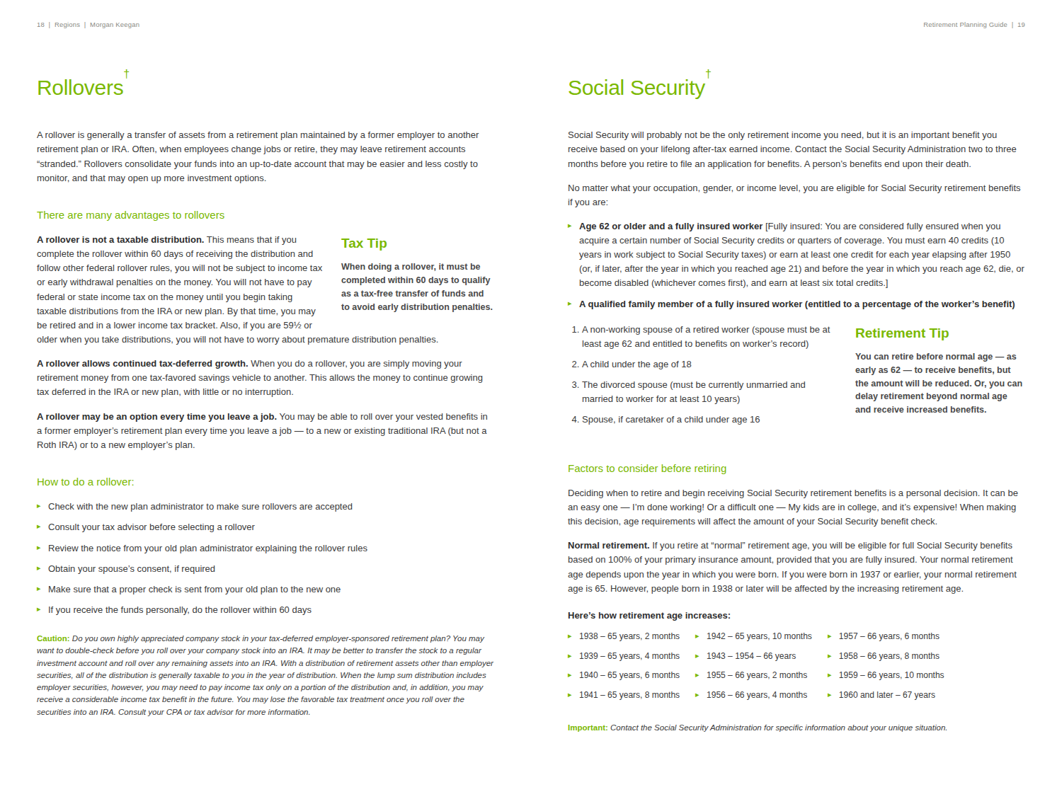18 | Regions | Morgan Keegan
Rollovers†
A rollover is generally a transfer of assets from a retirement plan maintained by a former employer to another retirement plan or IRA. Often, when employees change jobs or retire, they may leave retirement accounts “stranded.” Rollovers consolidate your funds into an up-to-date account that may be easier and less costly to monitor, and that may open up more investment options.
There are many advantages to rollovers
Tax Tip
When doing a rollover, it must be completed within 60 days to qualify as a tax-free transfer of funds and to avoid early distribution penalties.
A rollover is not a taxable distribution. This means that if you complete the rollover within 60 days of receiving the distribution and follow other federal rollover rules, you will not be subject to income tax or early withdrawal penalties on the money. You will not have to pay federal or state income tax on the money until you begin taking taxable distributions from the IRA or new plan. By that time, you may be retired and in a lower income tax bracket. Also, if you are 59½ or older when you take distributions, you will not have to worry about premature distribution penalties.
A rollover allows continued tax-deferred growth. When you do a rollover, you are simply moving your retirement money from one tax-favored savings vehicle to another. This allows the money to continue growing tax deferred in the IRA or new plan, with little or no interruption.
A rollover may be an option every time you leave a job. You may be able to roll over your vested benefits in a former employer’s retirement plan every time you leave a job — to a new or existing traditional IRA (but not a Roth IRA) or to a new employer’s plan.
How to do a rollover:
Check with the new plan administrator to make sure rollovers are accepted
Consult your tax advisor before selecting a rollover
Review the notice from your old plan administrator explaining the rollover rules
Obtain your spouse’s consent, if required
Make sure that a proper check is sent from your old plan to the new one
If you receive the funds personally, do the rollover within 60 days
Caution: Do you own highly appreciated company stock in your tax-deferred employer-sponsored retirement plan? You may want to double-check before you roll over your company stock into an IRA. It may be better to transfer the stock to a regular investment account and roll over any remaining assets into an IRA. With a distribution of retirement assets other than employer securities, all of the distribution is generally taxable to you in the year of distribution. When the lump sum distribution includes employer securities, however, you may need to pay income tax only on a portion of the distribution and, in addition, you may receive a considerable income tax benefit in the future. You may lose the favorable tax treatment once you roll over the securities into an IRA. Consult your CPA or tax advisor for more information.
Retirement Planning Guide | 19
Social Security†
Social Security will probably not be the only retirement income you need, but it is an important benefit you receive based on your lifelong after-tax earned income. Contact the Social Security Administration two to three months before you retire to file an application for benefits. A person’s benefits end upon their death.
No matter what your occupation, gender, or income level, you are eligible for Social Security retirement benefits if you are:
Age 62 or older and a fully insured worker [Fully insured: You are considered fully ensured when you acquire a certain number of Social Security credits or quarters of coverage. You must earn 40 credits (10 years in work subject to Social Security taxes) or earn at least one credit for each year elapsing after 1950 (or, if later, after the year in which you reached age 21) and before the year in which you reach age 62, die, or become disabled (whichever comes first), and earn at least six total credits.]
A qualified family member of a fully insured worker (entitled to a percentage of the worker’s benefit)
Retirement Tip
You can retire before normal age — as early as 62 — to receive benefits, but the amount will be reduced. Or, you can delay retirement beyond normal age and receive increased benefits.
A non-working spouse of a retired worker (spouse must be at least age 62 and entitled to benefits on worker’s record)
A child under the age of 18
The divorced spouse (must be currently unmarried and married to worker for at least 10 years)
Spouse, if caretaker of a child under age 16
Factors to consider before retiring
Deciding when to retire and begin receiving Social Security retirement benefits is a personal decision. It can be an easy one — I’m done working! Or a difficult one — My kids are in college, and it’s expensive! When making this decision, age requirements will affect the amount of your Social Security benefit check.
Normal retirement. If you retire at “normal” retirement age, you will be eligible for full Social Security benefits based on 100% of your primary insurance amount, provided that you are fully insured. Your normal retirement age depends upon the year in which you were born. If you were born in 1937 or earlier, your normal retirement age is 65. However, people born in 1938 or later will be affected by the increasing retirement age.
Here’s how retirement age increases:
1938 – 65 years, 2 months
1939 – 65 years, 4 months
1940 – 65 years, 6 months
1941 – 65 years, 8 months
1942 – 65 years, 10 months
1943 – 1954 – 66 years
1955 – 66 years, 2 months
1956 – 66 years, 4 months
1957 – 66 years, 6 months
1958 – 66 years, 8 months
1959 – 66 years, 10 months
1960 and later – 67 years
Important: Contact the Social Security Administration for specific information about your unique situation.